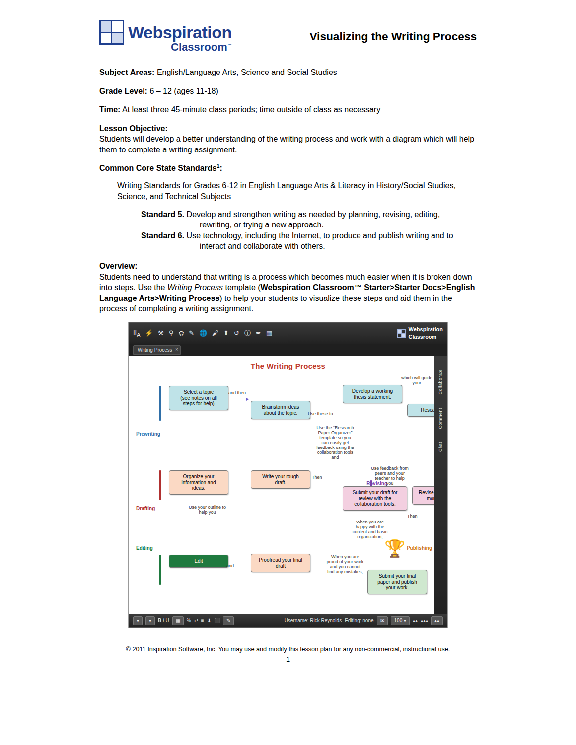Webspiration
Classroom™
Visualizing the Writing Process
Subject Areas: English/Language Arts, Science and Social Studies
Grade Level: 6 – 12 (ages 11-18)
Time: At least three 45-minute class periods; time outside of class as necessary
Lesson Objective:
Students will develop a better understanding of the writing process and work with a diagram which will help them to complete a writing assignment.
Common Core State Standards1:
Writing Standards for Grades 6-12 in English Language Arts & Literacy in History/Social Studies, Science, and Technical Subjects
Standard 5. Develop and strengthen writing as needed by planning, revising, editing, rewriting, or trying a new approach. Standard 6. Use technology, including the Internet, to produce and publish writing and to interact and collaborate with others.
Overview:
Students need to understand that writing is a process which becomes much easier when it is broken down into steps. Use the Writing Process template (Webspiration Classroom™ Starter>Starter Docs>English Language Arts>Writing Process) to help your students to visualize these steps and aid them in the process of completing a writing assignment.
IIA ⚡ ⚒ ⚲ ⛭ ✎ 🌐 🖌 ⬆ ↺ ⓘ ✒ ▦
Webspiration
Classroom
Writing Process
The Writing Process
Prewriting
Drafting
Editing
Revising
Publishing
Select a topic
(see notes on all
steps for help)
and then
Brainstorm ideas
about the topic.
Use these to
Develop a working
thesis statement.
which will guide
your
Research.
Use the “Research
Paper Organizer”
template so you
can easily get
feedback using the
collaboration tools
and
Organize your
information and
ideas.
Use your outline to
help you
Write your rough
draft.
Then
Submit your draft for
review with the
collaboration tools.
Use feedback from
peers and your
teacher to help
you
Revise at least two
more times.
When you are
happy with the
content and basic
organization,
Then
Edit
and
Proofread your final
draft
When you are
proud of your work
and you cannot
find any mistakes,
🏆
Submit your final
paper and publish
your work.
Collaborate Comment Chat
▾ ▾ B I U ▦ % ⇄ ≡ ⬇ ⬛ ✎
Username: Rick Reynolds Editing: none ✉ 100 ▾ ▴▴ ▴▴▴ ▴▴
© 2011 Inspiration Software, Inc. You may use and modify this lesson plan for any non-commercial, instructional use.
1